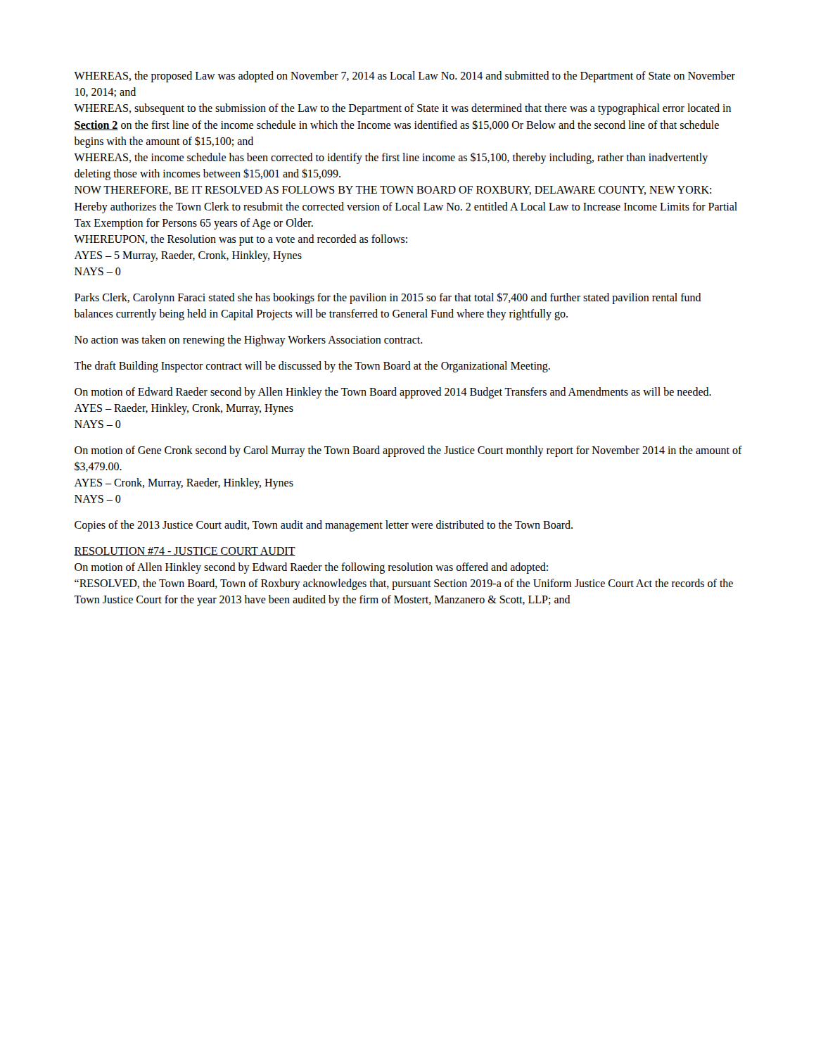WHEREAS, the proposed Law was adopted on November 7, 2014 as Local Law No. 2014 and submitted to the Department of State on November 10, 2014; and
WHEREAS, subsequent to the submission of the Law to the Department of State it was determined that there was a typographical error located in Section 2 on the first line of the income schedule in which the Income was identified as $15,000 Or Below and the second line of that schedule begins with the amount of $15,100; and
WHEREAS, the income schedule has been corrected to identify the first line income as $15,100, thereby including, rather than inadvertently deleting those with incomes between $15,001 and $15,099.
NOW THEREFORE, BE IT RESOLVED AS FOLLOWS BY THE TOWN BOARD OF ROXBURY, DELAWARE COUNTY, NEW YORK: Hereby authorizes the Town Clerk to resubmit the corrected version of Local Law No. 2 entitled A Local Law to Increase Income Limits for Partial Tax Exemption for Persons 65 years of Age or Older.
WHEREUPON, the Resolution was put to a vote and recorded as follows:
AYES – 5 Murray, Raeder, Cronk, Hinkley, Hynes
NAYS – 0
Parks Clerk, Carolynn Faraci stated she has bookings for the pavilion in 2015 so far that total $7,400 and further stated pavilion rental fund balances currently being held in Capital Projects will be transferred to General Fund where they rightfully go.
No action was taken on renewing the Highway Workers Association contract.
The draft Building Inspector contract will be discussed by the Town Board at the Organizational Meeting.
On motion of Edward Raeder second by Allen Hinkley the Town Board approved 2014 Budget Transfers and Amendments as will be needed.
AYES – Raeder, Hinkley, Cronk, Murray, Hynes
NAYS – 0
On motion of Gene Cronk second by Carol Murray the Town Board approved the Justice Court monthly report for November 2014 in the amount of $3,479.00.
AYES – Cronk, Murray, Raeder, Hinkley, Hynes
NAYS – 0
Copies of the 2013 Justice Court audit, Town audit and management letter were distributed to the Town Board.
RESOLUTION #74 - JUSTICE COURT AUDIT
On motion of Allen Hinkley second by Edward Raeder the following resolution was offered and adopted:
“RESOLVED, the Town Board, Town of Roxbury acknowledges that, pursuant Section 2019-a of the Uniform Justice Court Act the records of the Town Justice Court for the year 2013 have been audited by the firm of Mostert, Manzanero & Scott, LLP; and